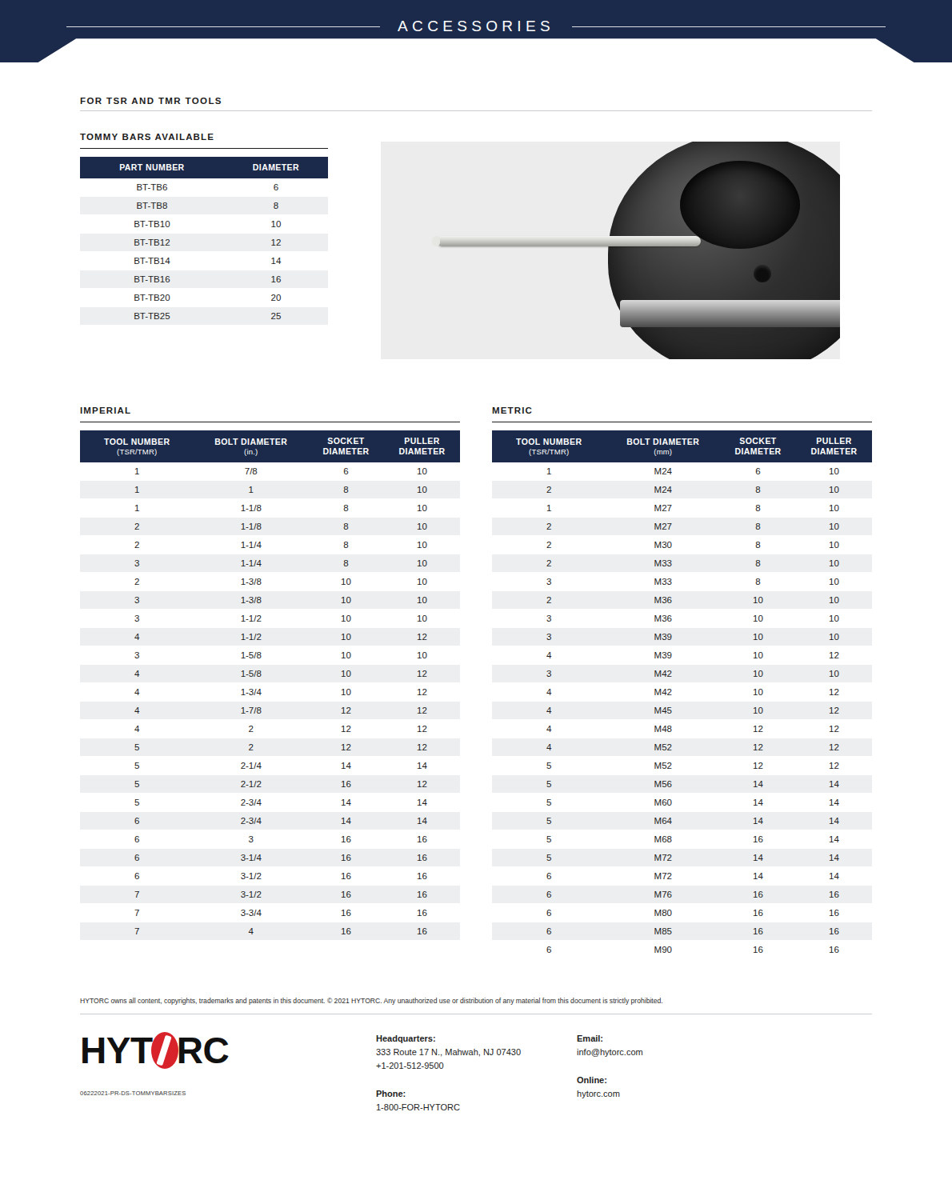ACCESSORIES
FOR TSR AND TMR TOOLS
TOMMY BARS AVAILABLE
| PART NUMBER | DIAMETER |
| --- | --- |
| BT-TB6 | 6 |
| BT-TB8 | 8 |
| BT-TB10 | 10 |
| BT-TB12 | 12 |
| BT-TB14 | 14 |
| BT-TB16 | 16 |
| BT-TB20 | 20 |
| BT-TB25 | 25 |
IMPERIAL
| TOOL NUMBER (TSR/TMR) | BOLT DIAMETER (in.) | SOCKET DIAMETER | PULLER DIAMETER |
| --- | --- | --- | --- |
| 1 | 7/8 | 6 | 10 |
| 1 | 1 | 8 | 10 |
| 1 | 1-1/8 | 8 | 10 |
| 2 | 1-1/8 | 8 | 10 |
| 2 | 1-1/4 | 8 | 10 |
| 3 | 1-1/4 | 8 | 10 |
| 2 | 1-3/8 | 10 | 10 |
| 3 | 1-3/8 | 10 | 10 |
| 3 | 1-1/2 | 10 | 10 |
| 4 | 1-1/2 | 10 | 12 |
| 3 | 1-5/8 | 10 | 10 |
| 4 | 1-5/8 | 10 | 12 |
| 4 | 1-3/4 | 10 | 12 |
| 4 | 1-7/8 | 12 | 12 |
| 4 | 2 | 12 | 12 |
| 5 | 2 | 12 | 12 |
| 5 | 2-1/4 | 14 | 14 |
| 5 | 2-1/2 | 16 | 12 |
| 5 | 2-3/4 | 14 | 14 |
| 6 | 2-3/4 | 14 | 14 |
| 6 | 3 | 16 | 16 |
| 6 | 3-1/4 | 16 | 16 |
| 6 | 3-1/2 | 16 | 16 |
| 7 | 3-1/2 | 16 | 16 |
| 7 | 3-3/4 | 16 | 16 |
| 7 | 4 | 16 | 16 |
METRIC
| TOOL NUMBER (TSR/TMR) | BOLT DIAMETER (mm) | SOCKET DIAMETER | PULLER DIAMETER |
| --- | --- | --- | --- |
| 1 | M24 | 6 | 10 |
| 2 | M24 | 8 | 10 |
| 1 | M27 | 8 | 10 |
| 2 | M27 | 8 | 10 |
| 2 | M30 | 8 | 10 |
| 2 | M33 | 8 | 10 |
| 3 | M33 | 8 | 10 |
| 2 | M36 | 10 | 10 |
| 3 | M36 | 10 | 10 |
| 3 | M39 | 10 | 10 |
| 4 | M39 | 10 | 12 |
| 3 | M42 | 10 | 10 |
| 4 | M42 | 10 | 12 |
| 4 | M45 | 10 | 12 |
| 4 | M48 | 12 | 12 |
| 4 | M52 | 12 | 12 |
| 5 | M52 | 12 | 12 |
| 5 | M56 | 14 | 14 |
| 5 | M60 | 14 | 14 |
| 5 | M64 | 14 | 14 |
| 5 | M68 | 16 | 14 |
| 5 | M72 | 14 | 14 |
| 6 | M72 | 14 | 14 |
| 6 | M76 | 16 | 16 |
| 6 | M80 | 16 | 16 |
| 6 | M85 | 16 | 16 |
| 6 | M90 | 16 | 16 |
HYTORC owns all content, copyrights, trademarks and patents in this document. © 2021 HYTORC. Any unauthorized use or distribution of any material from this document is strictly prohibited.
HYT RC
06222021-PR-DS-TOMMYBARSIZES
Headquarters:
333 Route 17 N., Mahwah, NJ 07430
+1-201-512-9500
Phone:
1-800-FOR-HYTORC
Email:
info@hytorc.com
Online:
hytorc.com